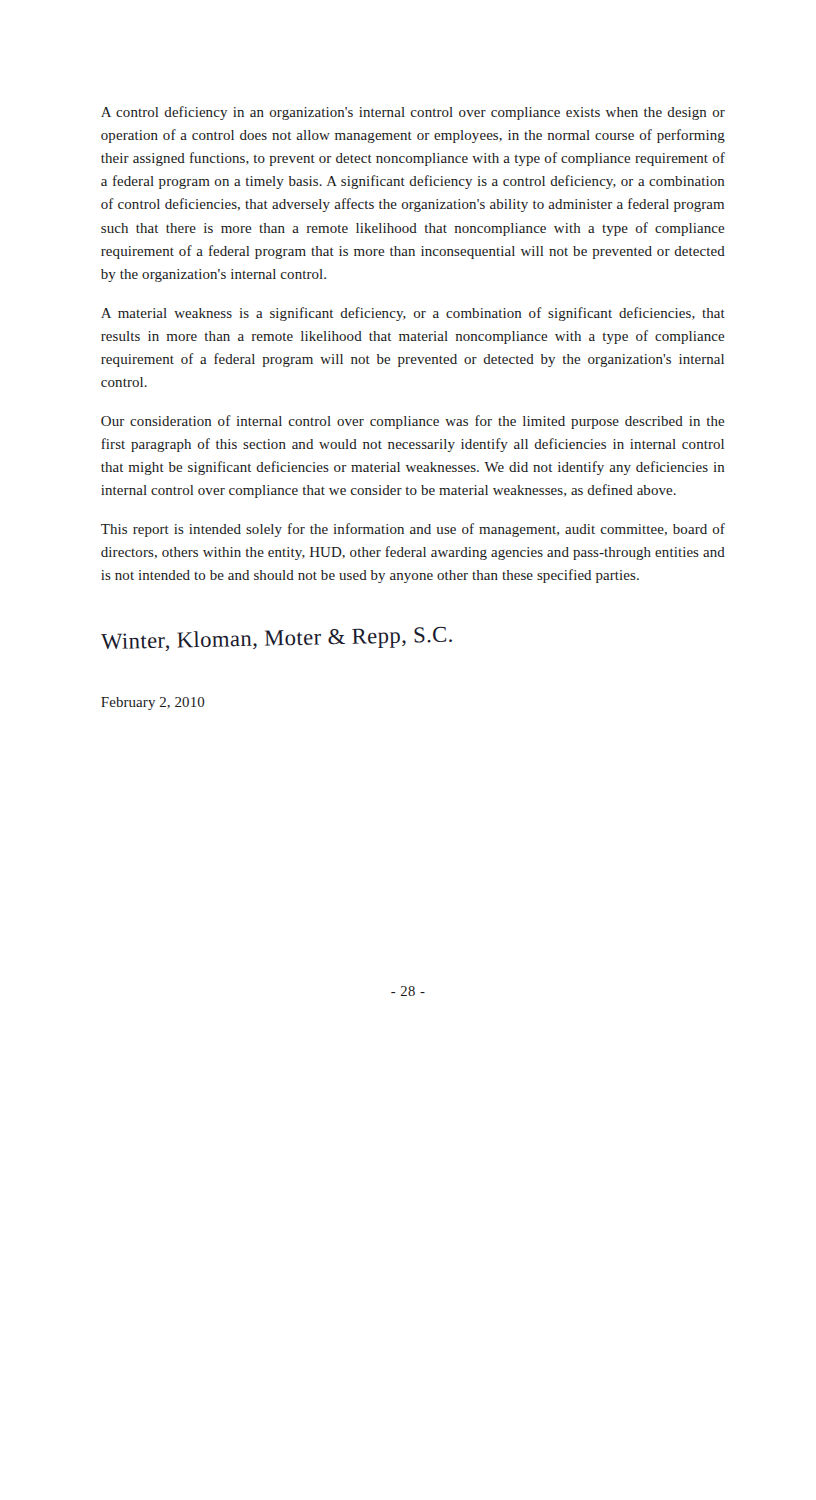A control deficiency in an organization's internal control over compliance exists when the design or operation of a control does not allow management or employees, in the normal course of performing their assigned functions, to prevent or detect noncompliance with a type of compliance requirement of a federal program on a timely basis. A significant deficiency is a control deficiency, or a combination of control deficiencies, that adversely affects the organization's ability to administer a federal program such that there is more than a remote likelihood that noncompliance with a type of compliance requirement of a federal program that is more than inconsequential will not be prevented or detected by the organization's internal control.
A material weakness is a significant deficiency, or a combination of significant deficiencies, that results in more than a remote likelihood that material noncompliance with a type of compliance requirement of a federal program will not be prevented or detected by the organization's internal control.
Our consideration of internal control over compliance was for the limited purpose described in the first paragraph of this section and would not necessarily identify all deficiencies in internal control that might be significant deficiencies or material weaknesses. We did not identify any deficiencies in internal control over compliance that we consider to be material weaknesses, as defined above.
This report is intended solely for the information and use of management, audit committee, board of directors, others within the entity, HUD, other federal awarding agencies and pass-through entities and is not intended to be and should not be used by anyone other than these specified parties.
Winter, Kloman, Moter & Repp, S.C.
February 2, 2010
- 28 -